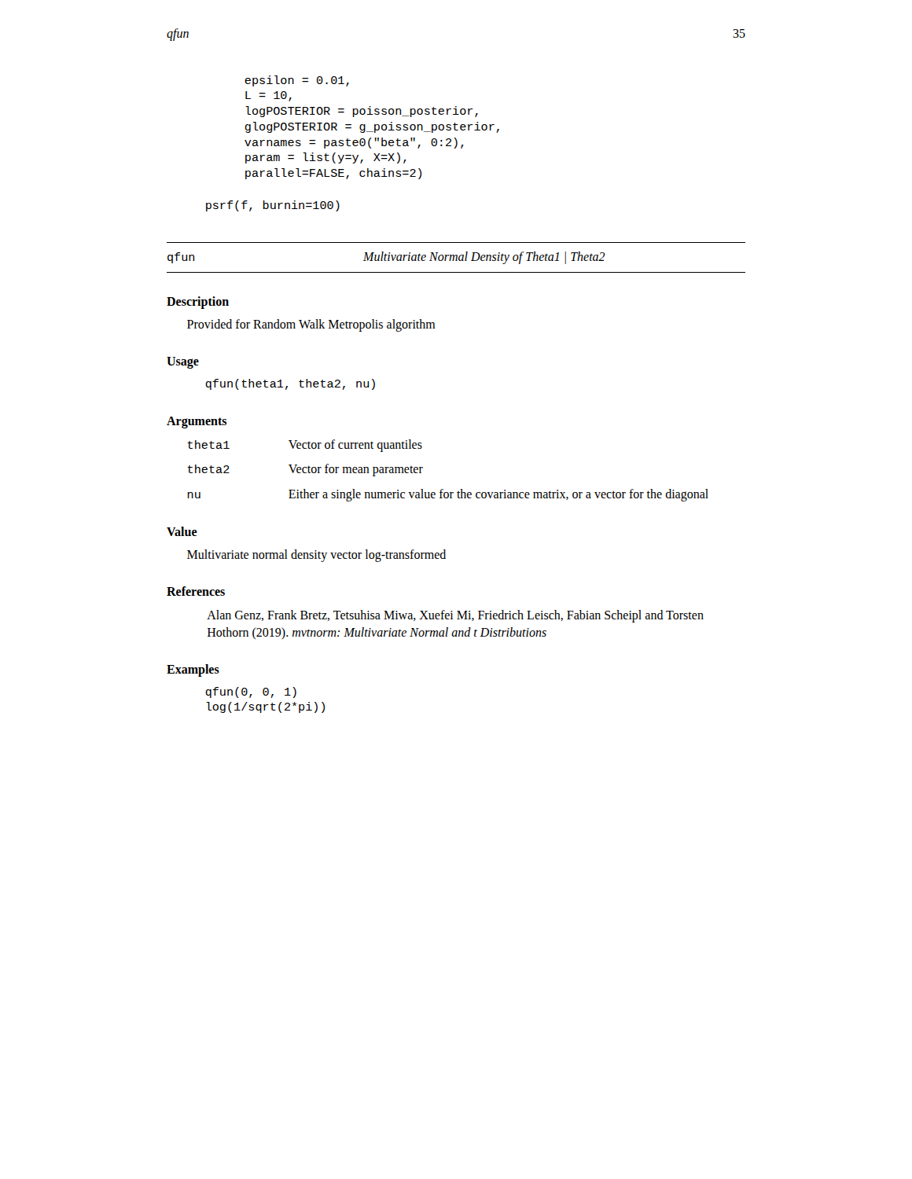qfun 35
epsilon = 0.01,
L = 10,
logPOSTERIOR = poisson_posterior,
glogPOSTERIOR = g_poisson_posterior,
varnames = paste0("beta", 0:2),
param = list(y=y, X=X),
parallel=FALSE, chains=2)
psrf(f, burnin=100)
qfun Multivariate Normal Density of Theta1 | Theta2
Description
Provided for Random Walk Metropolis algorithm
Usage
qfun(theta1, theta2, nu)
Arguments
theta1
Vector of current quantiles
theta2
Vector for mean parameter
nu
Either a single numeric value for the covariance matrix, or a vector for the diagonal
Value
Multivariate normal density vector log-transformed
References
Alan Genz, Frank Bretz, Tetsuhisa Miwa, Xuefei Mi, Friedrich Leisch, Fabian Scheipl and Torsten Hothorn (2019). mvtnorm: Multivariate Normal and t Distributions
Examples
qfun(0, 0, 1)
log(1/sqrt(2*pi))